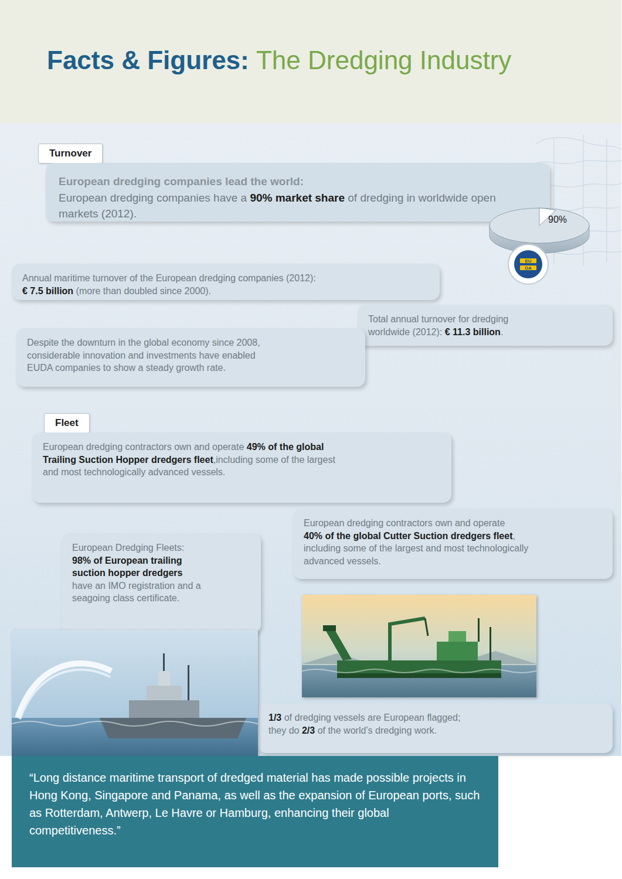Facts & Figures: The Dredging Industry
Turnover
Fleet
European dredging companies lead the world:
European dredging companies have a 90% market share of dredging in worldwide open markets (2012).
90%
EU DA
Annual maritime turnover of the European dredging companies (2012):
€ 7.5 billion (more than doubled since 2000).
Total annual turnover for dredging
worldwide (2012): € 11.3 billion.
Despite the downturn in the global economy since 2008,
considerable innovation and investments have enabled
EUDA companies to show a steady growth rate.
European dredging contractors own and operate 49% of the global
Trailing Suction Hopper dredgers fleet,including some of the largest
and most technologically advanced vessels.
European dredging contractors own and operate
40% of the global Cutter Suction dredgers fleet,
including some of the largest and most technologically
advanced vessels.
European Dredging Fleets:
98% of European trailing
suction hopper dredgers
have an IMO registration and a
seagoing class certificate.
1/3 of dredging vessels are European flagged;
they do 2/3 of the world’s dredging work.
“Long distance maritime transport of dredged material has made possible projects in Hong Kong, Singapore and Panama, as well as the expansion of European ports, such as Rotterdam, Antwerp, Le Havre or Hamburg, enhancing their global competitiveness.”